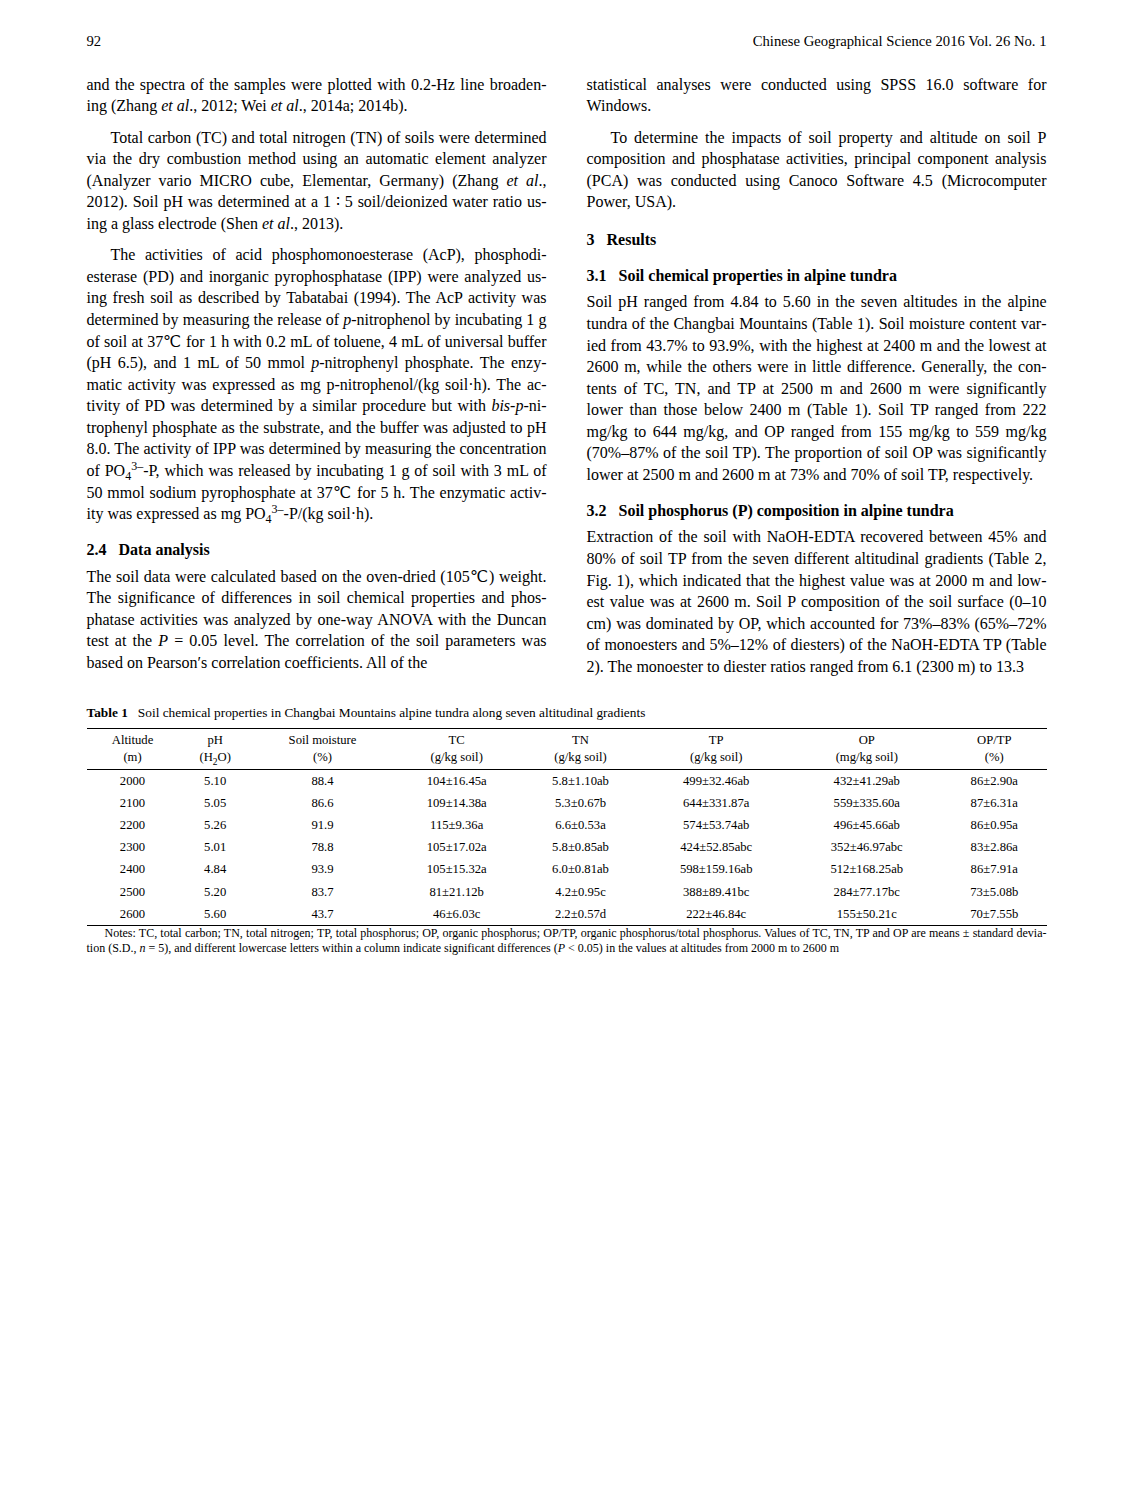92 Chinese Geographical Science 2016 Vol. 26 No. 1
and the spectra of the samples were plotted with 0.2-Hz line broadening (Zhang et al., 2012; Wei et al., 2014a; 2014b).
Total carbon (TC) and total nitrogen (TN) of soils were determined via the dry combustion method using an automatic element analyzer (Analyzer vario MICRO cube, Elementar, Germany) (Zhang et al., 2012). Soil pH was determined at a 1 ∶ 5 soil/deionized water ratio using a glass electrode (Shen et al., 2013).
The activities of acid phosphomonoesterase (AcP), phosphodiesterase (PD) and inorganic pyrophosphatase (IPP) were analyzed using fresh soil as described by Tabatabai (1994). The AcP activity was determined by measuring the release of p-nitrophenol by incubating 1 g of soil at 37℃ for 1 h with 0.2 mL of toluene, 4 mL of universal buffer (pH 6.5), and 1 mL of 50 mmol p-nitrophenyl phosphate. The enzymatic activity was expressed as mg p-nitrophenol/(kg soil·h). The activity of PD was determined by a similar procedure but with bis-p-nitrophenyl phosphate as the substrate, and the buffer was adjusted to pH 8.0. The activity of IPP was determined by measuring the concentration of PO43–-P, which was released by incubating 1 g of soil with 3 mL of 50 mmol sodium pyrophosphate at 37℃ for 5 h. The enzymatic activity was expressed as mg PO43–-P/(kg soil·h).
2.4 Data analysis
The soil data were calculated based on the oven-dried (105℃) weight. The significance of differences in soil chemical properties and phosphatase activities was analyzed by one-way ANOVA with the Duncan test at the P = 0.05 level. The correlation of the soil parameters was based on Pearson′s correlation coefficients. All of the
statistical analyses were conducted using SPSS 16.0 software for Windows.
To determine the impacts of soil property and altitude on soil P composition and phosphatase activities, principal component analysis (PCA) was conducted using Canoco Software 4.5 (Microcomputer Power, USA).
3 Results
3.1 Soil chemical properties in alpine tundra
Soil pH ranged from 4.84 to 5.60 in the seven altitudes in the alpine tundra of the Changbai Mountains (Table 1). Soil moisture content varied from 43.7% to 93.9%, with the highest at 2400 m and the lowest at 2600 m, while the others were in little difference. Generally, the contents of TC, TN, and TP at 2500 m and 2600 m were significantly lower than those below 2400 m (Table 1). Soil TP ranged from 222 mg/kg to 644 mg/kg, and OP ranged from 155 mg/kg to 559 mg/kg (70%–87% of the soil TP). The proportion of soil OP was significantly lower at 2500 m and 2600 m at 73% and 70% of soil TP, respectively.
3.2 Soil phosphorus (P) composition in alpine tundra
Extraction of the soil with NaOH-EDTA recovered between 45% and 80% of soil TP from the seven different altitudinal gradients (Table 2, Fig. 1), which indicated that the highest value was at 2000 m and lowest value was at 2600 m. Soil P composition of the soil surface (0–10 cm) was dominated by OP, which accounted for 73%–83% (65%–72% of monoesters and 5%–12% of diesters) of the NaOH-EDTA TP (Table 2). The monoester to diester ratios ranged from 6.1 (2300 m) to 13.3
Table 1 Soil chemical properties in Changbai Mountains alpine tundra along seven altitudinal gradients
| Altitude (m) | pH (H 2 O) | Soil moisture (%) | TC (g/kg soil) | TN (g/kg soil) | TP (g/kg soil) | OP (mg/kg soil) | OP/TP (%) |
| --- | --- | --- | --- | --- | --- | --- | --- |
| 2000 | 5.10 | 88.4 | 104±16.45a | 5.8±1.10ab | 499±32.46ab | 432±41.29ab | 86±2.90a |
| 2100 | 5.05 | 86.6 | 109±14.38a | 5.3±0.67b | 644±331.87a | 559±335.60a | 87±6.31a |
| 2200 | 5.26 | 91.9 | 115±9.36a | 6.6±0.53a | 574±53.74ab | 496±45.66ab | 86±0.95a |
| 2300 | 5.01 | 78.8 | 105±17.02a | 5.8±0.85ab | 424±52.85abc | 352±46.97abc | 83±2.86a |
| 2400 | 4.84 | 93.9 | 105±15.32a | 6.0±0.81ab | 598±159.16ab | 512±168.25ab | 86±7.91a |
| 2500 | 5.20 | 83.7 | 81±21.12b | 4.2±0.95c | 388±89.41bc | 284±77.17bc | 73±5.08b |
| 2600 | 5.60 | 43.7 | 46±6.03c | 2.2±0.57d | 222±46.84c | 155±50.21c | 70±7.55b |
Notes: TC, total carbon; TN, total nitrogen; TP, total phosphorus; OP, organic phosphorus; OP/TP, organic phosphorus/total phosphorus. Values of TC, TN, TP and OP are means ± standard deviation (S.D., n = 5), and different lowercase letters within a column indicate significant differences (P < 0.05) in the values at altitudes from 2000 m to 2600 m